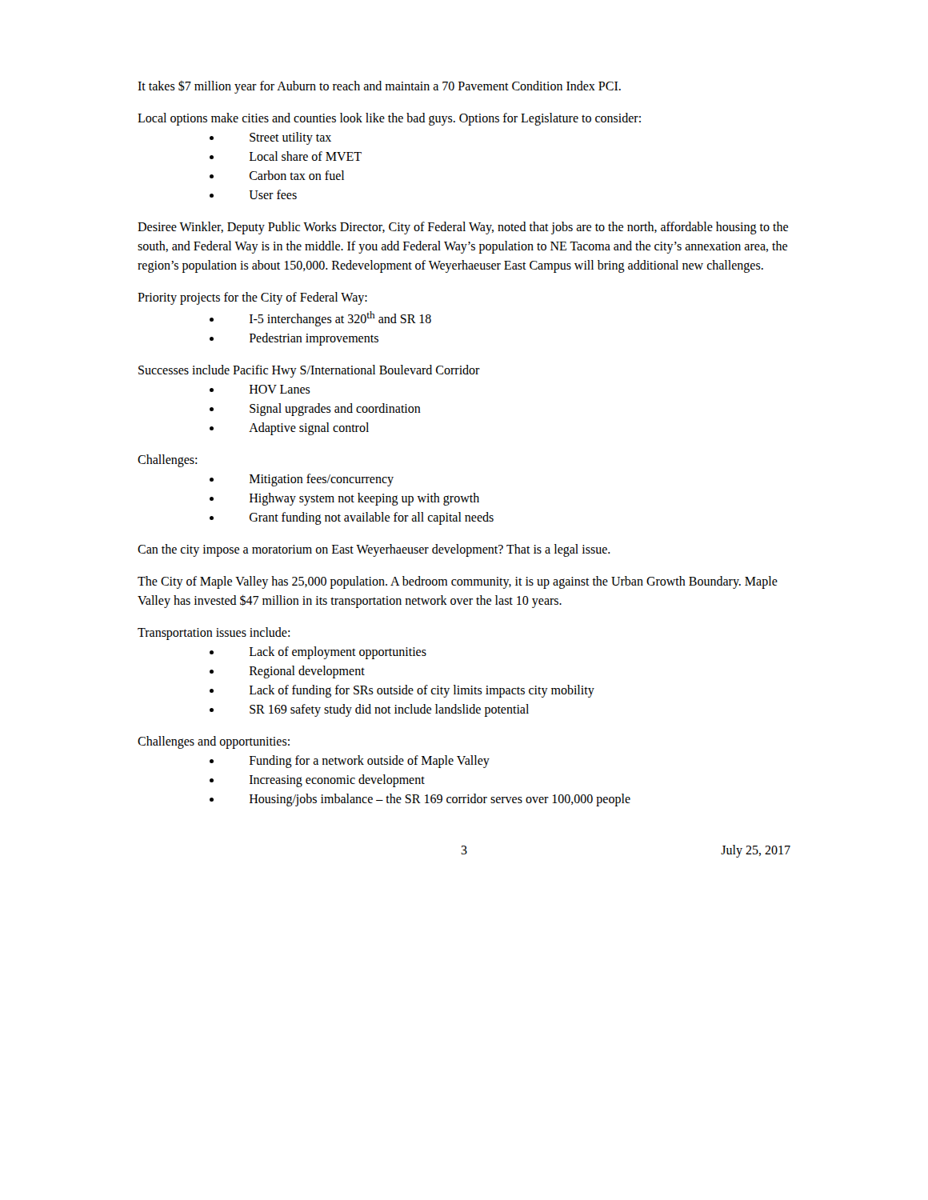It takes $7 million year for Auburn to reach and maintain a 70 Pavement Condition Index PCI.
Local options make cities and counties look like the bad guys. Options for Legislature to consider:
Street utility tax
Local share of MVET
Carbon tax on fuel
User fees
Desiree Winkler, Deputy Public Works Director, City of Federal Way, noted that jobs are to the north, affordable housing to the south, and Federal Way is in the middle. If you add Federal Way’s population to NE Tacoma and the city’s annexation area, the region’s population is about 150,000. Redevelopment of Weyerhaeuser East Campus will bring additional new challenges.
Priority projects for the City of Federal Way:
I-5 interchanges at 320th and SR 18
Pedestrian improvements
Successes include Pacific Hwy S/International Boulevard Corridor
HOV Lanes
Signal upgrades and coordination
Adaptive signal control
Challenges:
Mitigation fees/concurrency
Highway system not keeping up with growth
Grant funding not available for all capital needs
Can the city impose a moratorium on East Weyerhaeuser development? That is a legal issue.
The City of Maple Valley has 25,000 population. A bedroom community, it is up against the Urban Growth Boundary. Maple Valley has invested $47 million in its transportation network over the last 10 years.
Transportation issues include:
Lack of employment opportunities
Regional development
Lack of funding for SRs outside of city limits impacts city mobility
SR 169 safety study did not include landslide potential
Challenges and opportunities:
Funding for a network outside of Maple Valley
Increasing economic development
Housing/jobs imbalance – the SR 169 corridor serves over 100,000 people
3 July 25, 2017